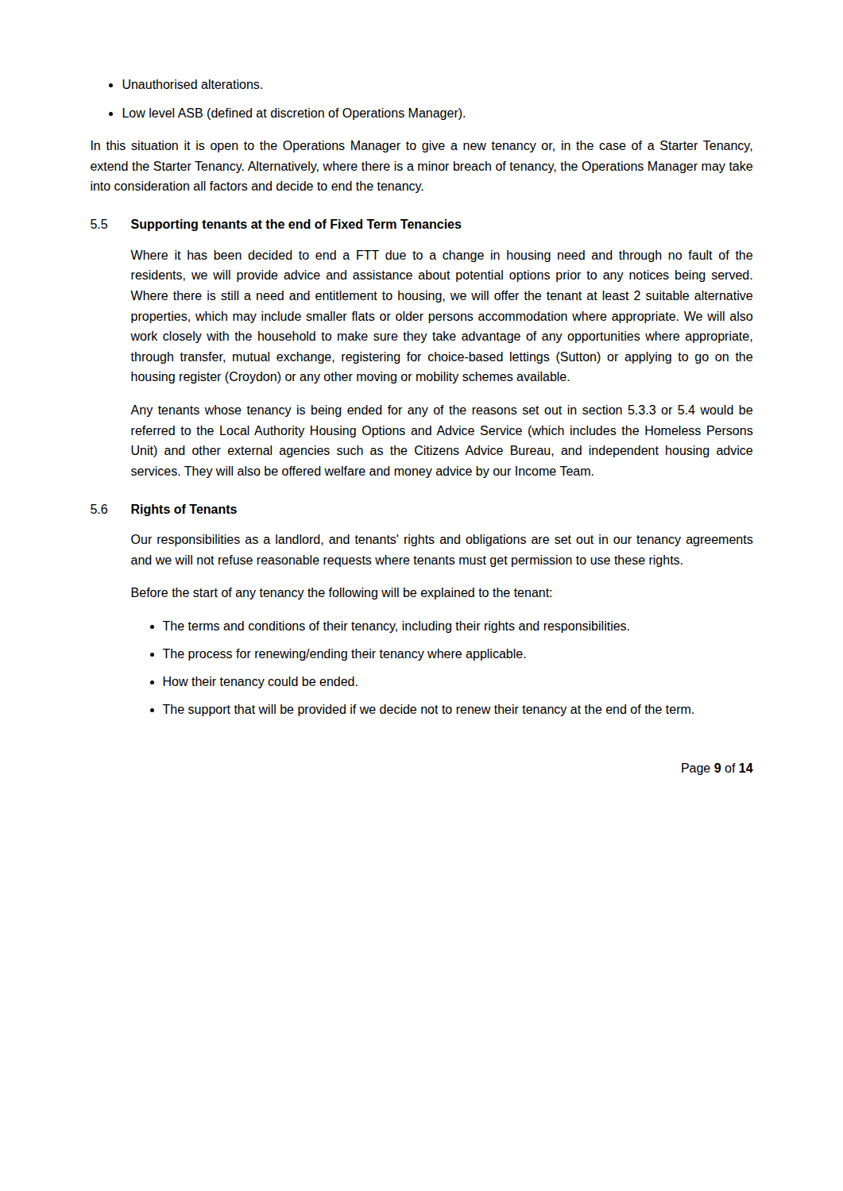Unauthorised alterations.
Low level ASB (defined at discretion of Operations Manager).
In this situation it is open to the Operations Manager to give a new tenancy or, in the case of a Starter Tenancy, extend the Starter Tenancy. Alternatively, where there is a minor breach of tenancy, the Operations Manager may take into consideration all factors and decide to end the tenancy.
5.5
Supporting tenants at the end of Fixed Term Tenancies
Where it has been decided to end a FTT due to a change in housing need and through no fault of the residents, we will provide advice and assistance about potential options prior to any notices being served. Where there is still a need and entitlement to housing, we will offer the tenant at least 2 suitable alternative properties, which may include smaller flats or older persons accommodation where appropriate. We will also work closely with the household to make sure they take advantage of any opportunities where appropriate, through transfer, mutual exchange, registering for choice-based lettings (Sutton) or applying to go on the housing register (Croydon) or any other moving or mobility schemes available.
Any tenants whose tenancy is being ended for any of the reasons set out in section 5.3.3 or 5.4 would be referred to the Local Authority Housing Options and Advice Service (which includes the Homeless Persons Unit) and other external agencies such as the Citizens Advice Bureau, and independent housing advice services. They will also be offered welfare and money advice by our Income Team.
5.6
Rights of Tenants
Our responsibilities as a landlord, and tenants' rights and obligations are set out in our tenancy agreements and we will not refuse reasonable requests where tenants must get permission to use these rights.
Before the start of any tenancy the following will be explained to the tenant:
The terms and conditions of their tenancy, including their rights and responsibilities.
The process for renewing/ending their tenancy where applicable.
How their tenancy could be ended.
The support that will be provided if we decide not to renew their tenancy at the end of the term.
Page 9 of 14